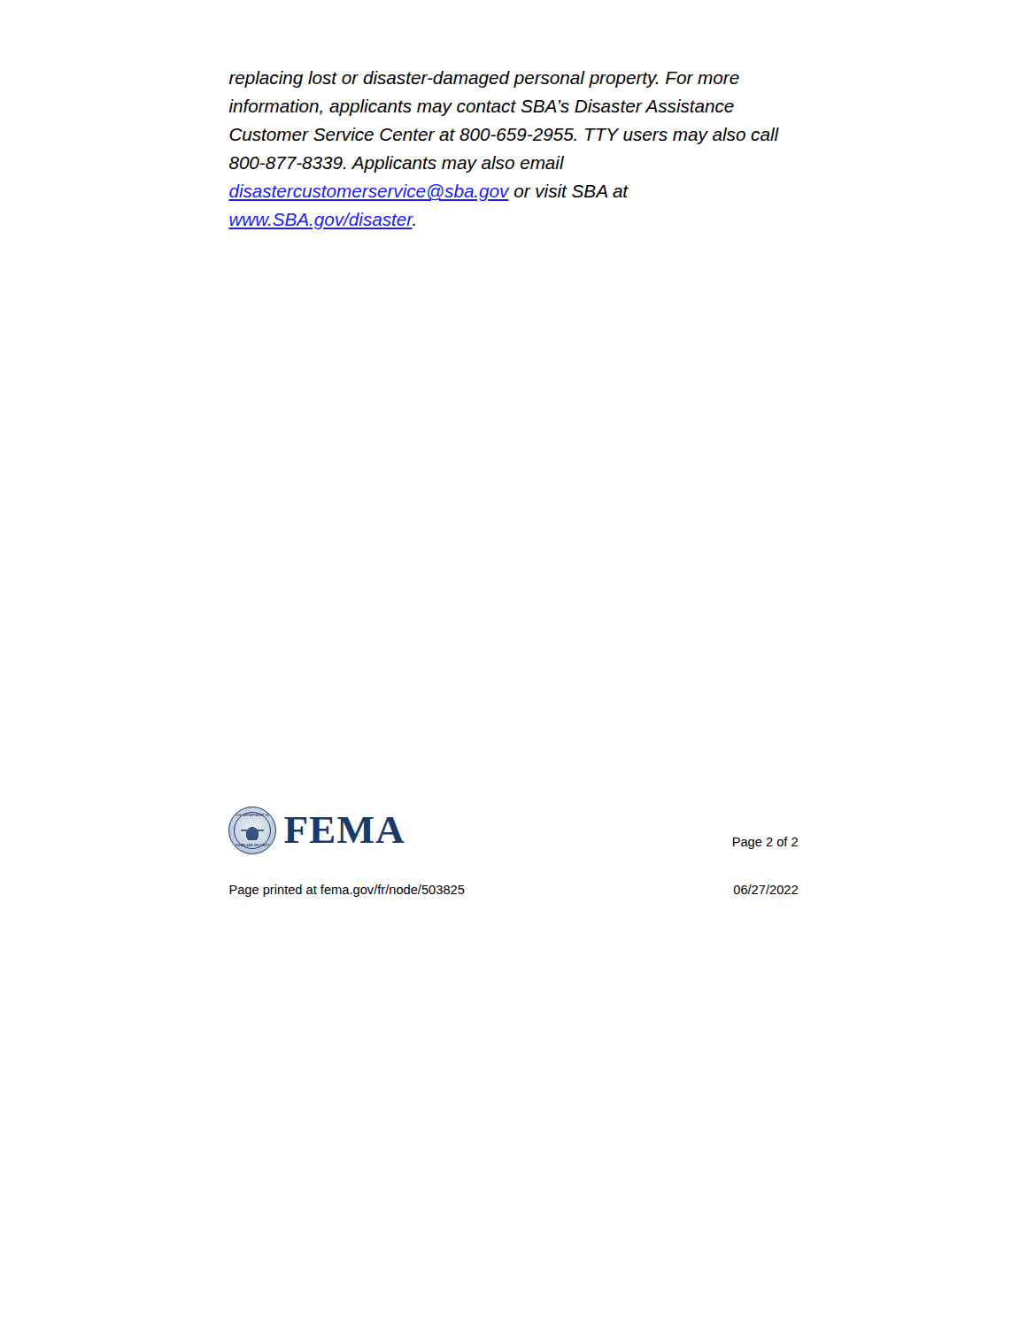replacing lost or disaster-damaged personal property. For more information, applicants may contact SBA’s Disaster Assistance Customer Service Center at 800-659-2955. TTY users may also call 800-877-8339. Applicants may also email disastercustomerservice@sba.gov or visit SBA at www.SBA.gov/disaster.
U.S. Department of
Homeland Security
FEMA
Page 2 of 2
Page printed at fema.gov/fr/node/503825 06/27/2022